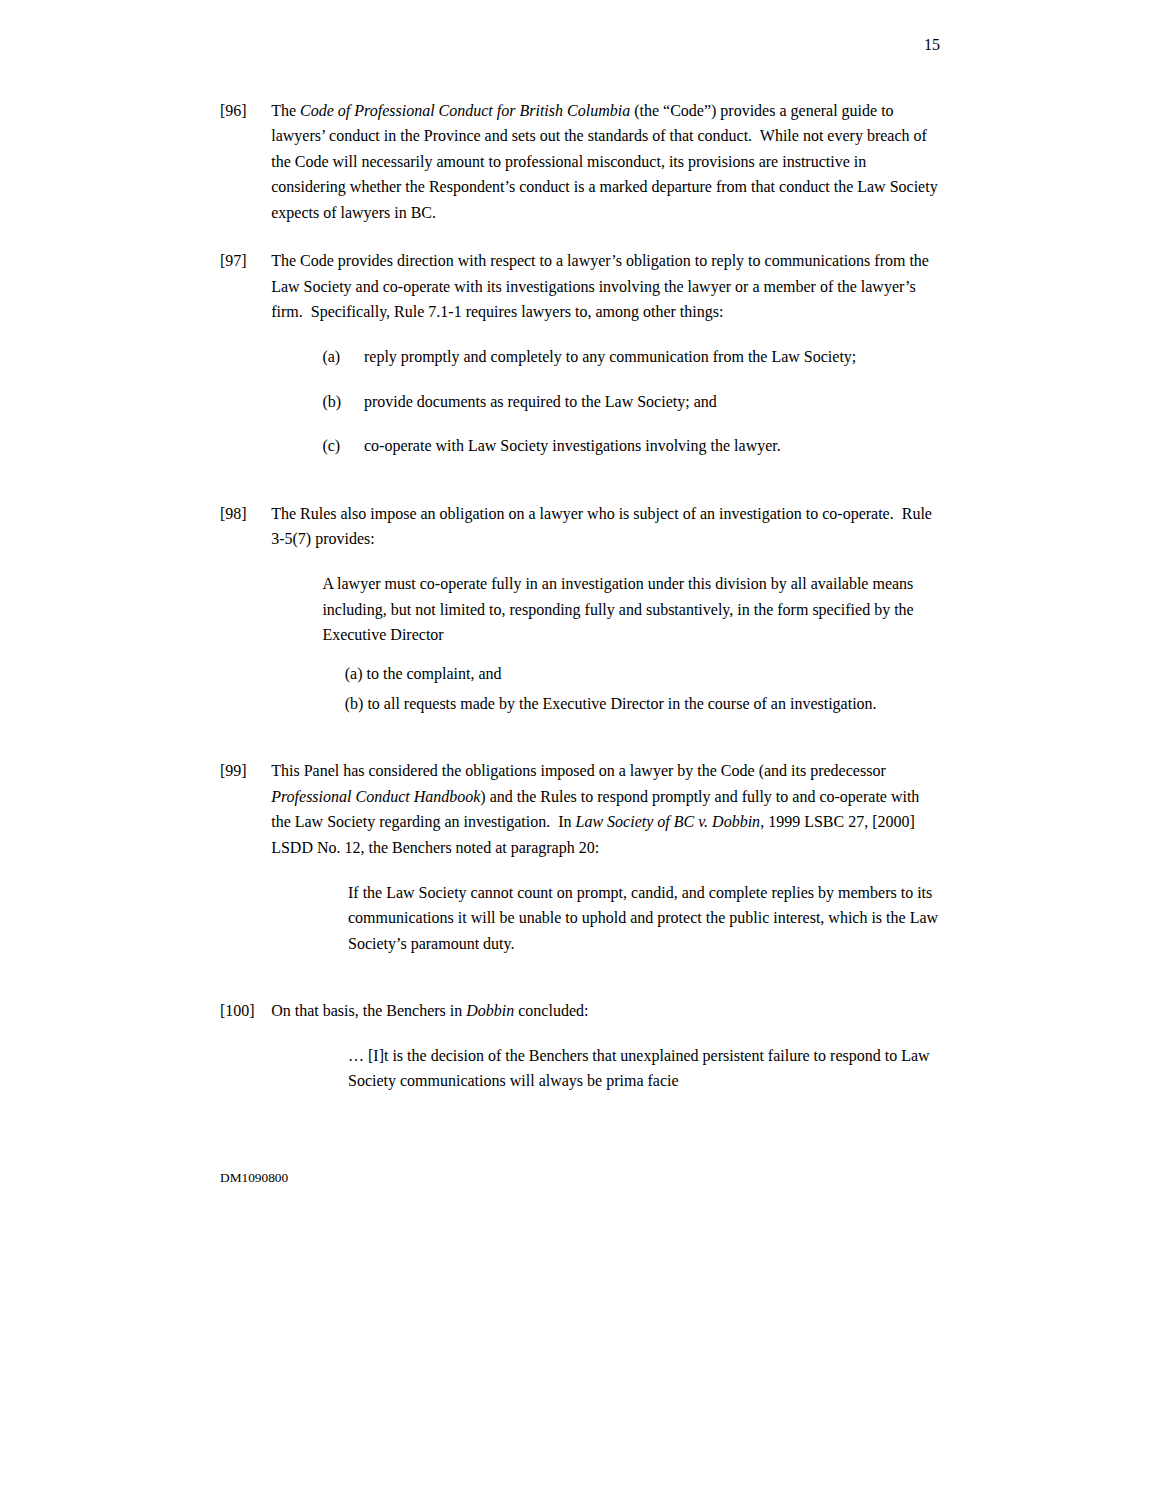15
[96]
The Code of Professional Conduct for British Columbia (the “Code”) provides a general guide to lawyers’ conduct in the Province and sets out the standards of that conduct. While not every breach of the Code will necessarily amount to professional misconduct, its provisions are instructive in considering whether the Respondent’s conduct is a marked departure from that conduct the Law Society expects of lawyers in BC.
[97]
The Code provides direction with respect to a lawyer’s obligation to reply to communications from the Law Society and co-operate with its investigations involving the lawyer or a member of the lawyer’s firm. Specifically, Rule 7.1-1 requires lawyers to, among other things:
(a) reply promptly and completely to any communication from the Law Society;
(b) provide documents as required to the Law Society; and
(c) co-operate with Law Society investigations involving the lawyer.
[98]
The Rules also impose an obligation on a lawyer who is subject of an investigation to co-operate. Rule 3-5(7) provides:
A lawyer must co-operate fully in an investigation under this division by all available means including, but not limited to, responding fully and substantively, in the form specified by the Executive Director
(a) to the complaint, and
(b) to all requests made by the Executive Director in the course of an investigation.
[99]
This Panel has considered the obligations imposed on a lawyer by the Code (and its predecessor Professional Conduct Handbook) and the Rules to respond promptly and fully to and co-operate with the Law Society regarding an investigation. In Law Society of BC v. Dobbin, 1999 LSBC 27, [2000] LSDD No. 12, the Benchers noted at paragraph 20:
If the Law Society cannot count on prompt, candid, and complete replies by members to its communications it will be unable to uphold and protect the public interest, which is the Law Society’s paramount duty.
[100]
On that basis, the Benchers in Dobbin concluded:
… [I]t is the decision of the Benchers that unexplained persistent failure to respond to Law Society communications will always be prima facie
DM1090800